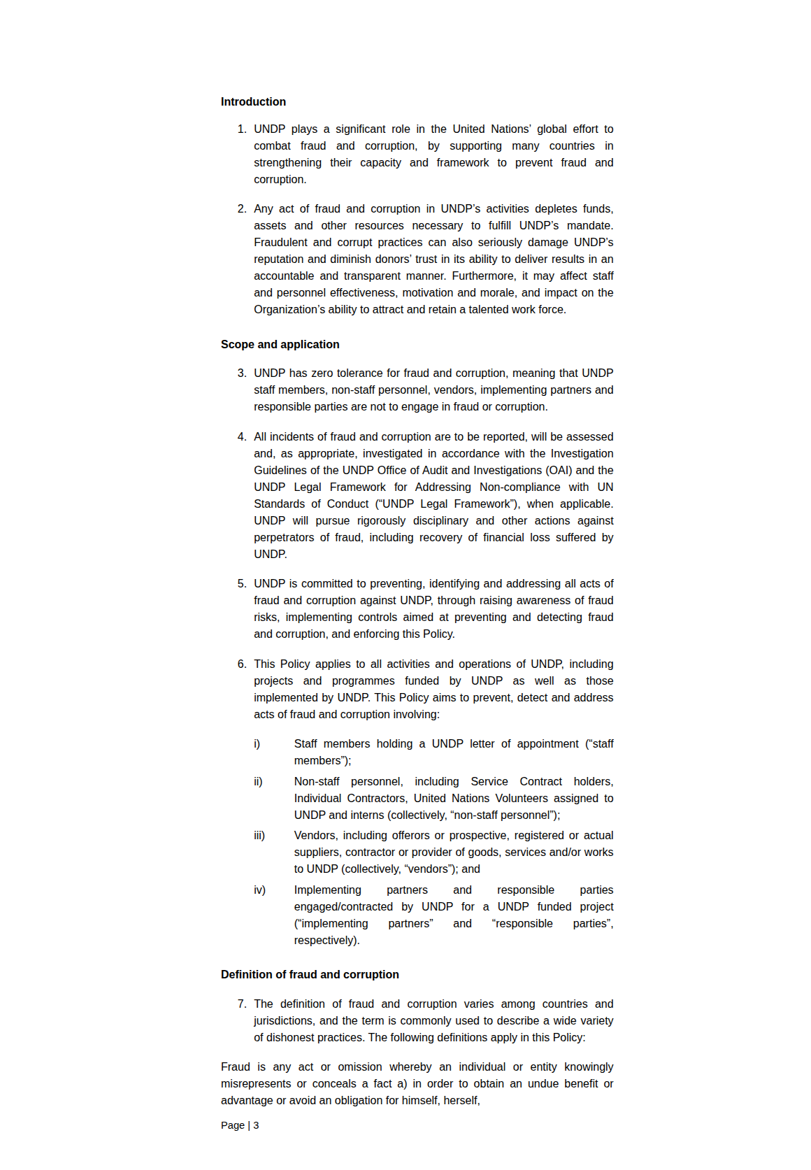Introduction
UNDP plays a significant role in the United Nations’ global effort to combat fraud and corruption, by supporting many countries in strengthening their capacity and framework to prevent fraud and corruption.
Any act of fraud and corruption in UNDP’s activities depletes funds, assets and other resources necessary to fulfill UNDP’s mandate. Fraudulent and corrupt practices can also seriously damage UNDP’s reputation and diminish donors’ trust in its ability to deliver results in an accountable and transparent manner. Furthermore, it may affect staff and personnel effectiveness, motivation and morale, and impact on the Organization’s ability to attract and retain a talented work force.
Scope and application
UNDP has zero tolerance for fraud and corruption, meaning that UNDP staff members, non-staff personnel, vendors, implementing partners and responsible parties are not to engage in fraud or corruption.
All incidents of fraud and corruption are to be reported, will be assessed and, as appropriate, investigated in accordance with the Investigation Guidelines of the UNDP Office of Audit and Investigations (OAI) and the UNDP Legal Framework for Addressing Non-compliance with UN Standards of Conduct (“UNDP Legal Framework”), when applicable. UNDP will pursue rigorously disciplinary and other actions against perpetrators of fraud, including recovery of financial loss suffered by UNDP.
UNDP is committed to preventing, identifying and addressing all acts of fraud and corruption against UNDP, through raising awareness of fraud risks, implementing controls aimed at preventing and detecting fraud and corruption, and enforcing this Policy.
This Policy applies to all activities and operations of UNDP, including projects and programmes funded by UNDP as well as those implemented by UNDP. This Policy aims to prevent, detect and address acts of fraud and corruption involving:
i) Staff members holding a UNDP letter of appointment (“staff members”);
ii) Non-staff personnel, including Service Contract holders, Individual Contractors, United Nations Volunteers assigned to UNDP and interns (collectively, “non-staff personnel”);
iii) Vendors, including offerors or prospective, registered or actual suppliers, contractor or provider of goods, services and/or works to UNDP (collectively, “vendors”); and
iv) Implementing partners and responsible parties engaged/contracted by UNDP for a UNDP funded project (“implementing partners” and “responsible parties”, respectively).
Definition of fraud and corruption
The definition of fraud and corruption varies among countries and jurisdictions, and the term is commonly used to describe a wide variety of dishonest practices. The following definitions apply in this Policy:
Fraud is any act or omission whereby an individual or entity knowingly misrepresents or conceals a fact a) in order to obtain an undue benefit or advantage or avoid an obligation for himself, herself,
Page | 3